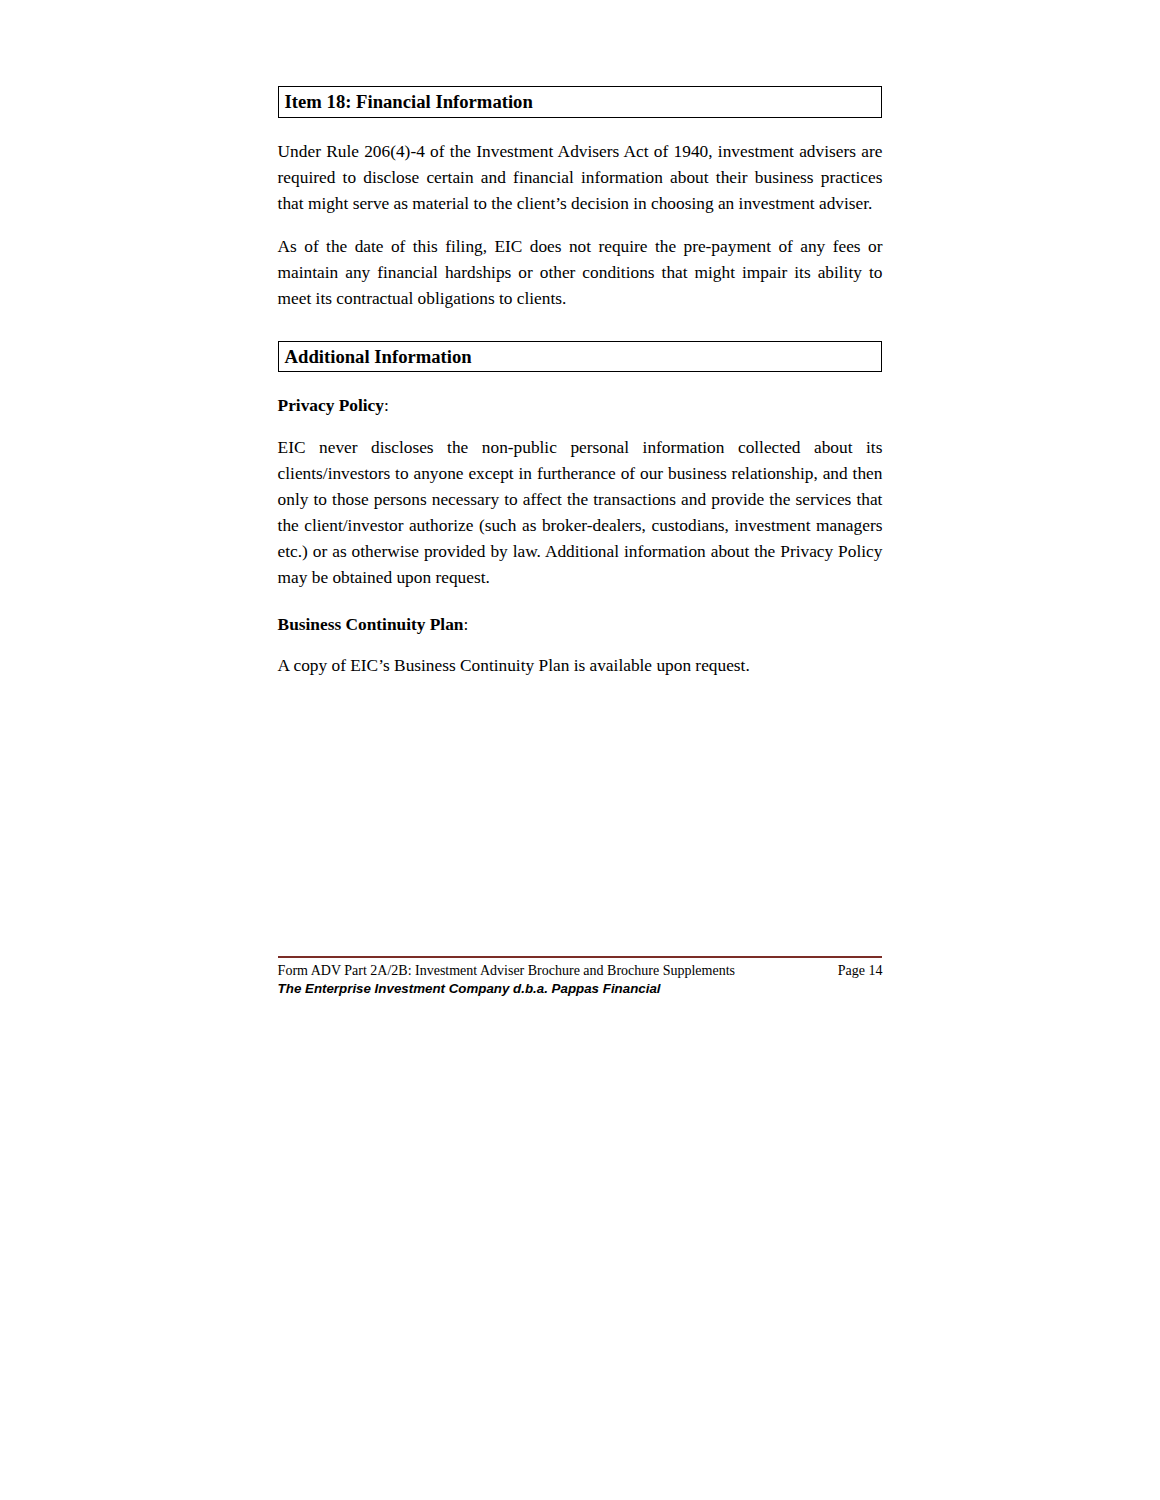Item 18: Financial Information
Under Rule 206(4)-4 of the Investment Advisers Act of 1940, investment advisers are required to disclose certain and financial information about their business practices that might serve as material to the client’s decision in choosing an investment adviser.
As of the date of this filing, EIC does not require the pre-payment of any fees or maintain any financial hardships or other conditions that might impair its ability to meet its contractual obligations to clients.
Additional Information
Privacy Policy:
EIC never discloses the non-public personal information collected about its clients/investors to anyone except in furtherance of our business relationship, and then only to those persons necessary to affect the transactions and provide the services that the client/investor authorize (such as broker-dealers, custodians, investment managers etc.) or as otherwise provided by law. Additional information about the Privacy Policy may be obtained upon request.
Business Continuity Plan:
A copy of EIC’s Business Continuity Plan is available upon request.
Form ADV Part 2A/2B: Investment Adviser Brochure and Brochure Supplements
The Enterprise Investment Company d.b.a. Pappas Financial
Page 14